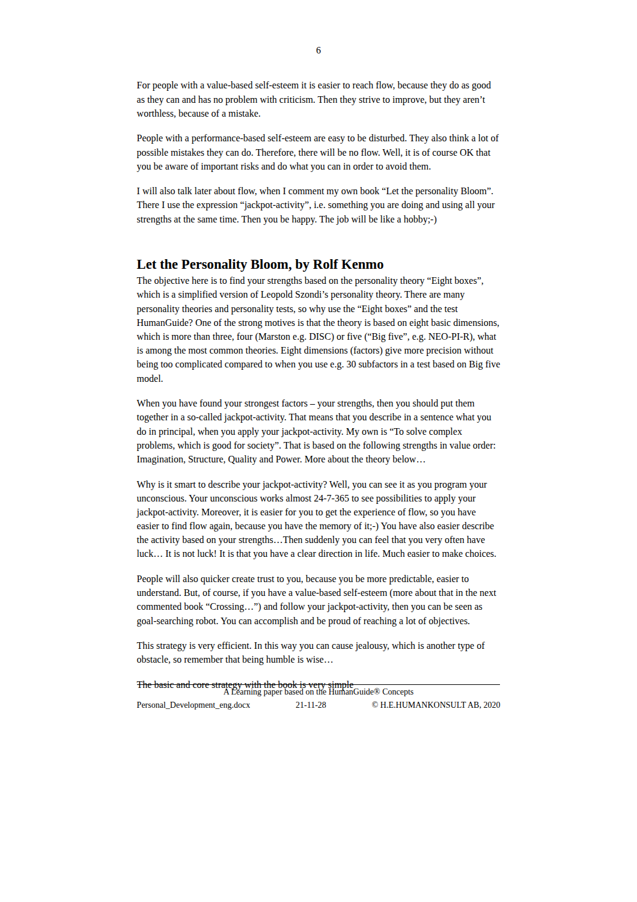6
For people with a value-based self-esteem it is easier to reach flow, because they do as good as they can and has no problem with criticism. Then they strive to improve, but they aren’t worthless, because of a mistake.
People with a performance-based self-esteem are easy to be disturbed. They also think a lot of possible mistakes they can do. Therefore, there will be no flow. Well, it is of course OK that you be aware of important risks and do what you can in order to avoid them.
I will also talk later about flow, when I comment my own book “Let the personality Bloom”. There I use the expression “jackpot-activity”, i.e. something you are doing and using all your strengths at the same time. Then you be happy. The job will be like a hobby;-)
Let the Personality Bloom, by Rolf Kenmo
The objective here is to find your strengths based on the personality theory “Eight boxes”, which is a simplified version of Leopold Szondi’s personality theory. There are many personality theories and personality tests, so why use the “Eight boxes” and the test HumanGuide? One of the strong motives is that the theory is based on eight basic dimensions, which is more than three, four (Marston e.g. DISC) or five (“Big five”, e.g. NEO-PI-R), what is among the most common theories. Eight dimensions (factors) give more precision without being too complicated compared to when you use e.g. 30 subfactors in a test based on Big five model.
When you have found your strongest factors – your strengths, then you should put them together in a so-called jackpot-activity. That means that you describe in a sentence what you do in principal, when you apply your jackpot-activity. My own is “To solve complex problems, which is good for society”. That is based on the following strengths in value order: Imagination, Structure, Quality and Power. More about the theory below…
Why is it smart to describe your jackpot-activity? Well, you can see it as you program your unconscious. Your unconscious works almost 24-7-365 to see possibilities to apply your jackpot-activity. Moreover, it is easier for you to get the experience of flow, so you have easier to find flow again, because you have the memory of it;-) You have also easier describe the activity based on your strengths…Then suddenly you can feel that you very often have luck… It is not luck! It is that you have a clear direction in life. Much easier to make choices.
People will also quicker create trust to you, because you be more predictable, easier to understand. But, of course, if you have a value-based self-esteem (more about that in the next commented book “Crossing…”) and follow your jackpot-activity, then you can be seen as goal-searching robot. You can accomplish and be proud of reaching a lot of objectives.
This strategy is very efficient. In this way you can cause jealousy, which is another type of obstacle, so remember that being humble is wise…
The basic and core strategy with the book is very simple
A Learning paper based on the HumanGuide® Concepts
Personal_Development_eng.docx 21-11-28 © H.E.HUMANKONSULT AB, 2020